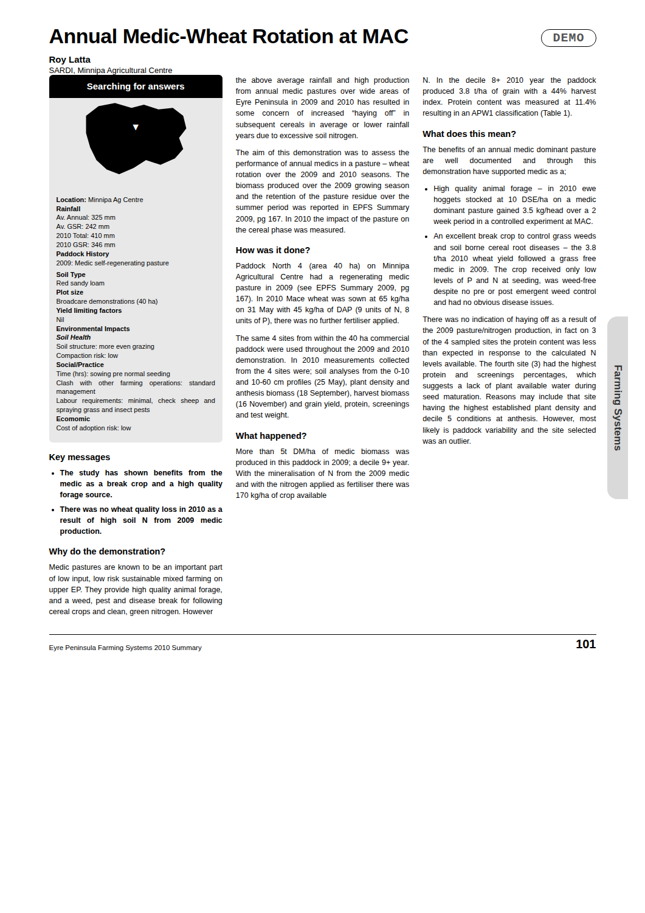DEMO
Annual Medic-Wheat Rotation at MAC
Roy Latta
SARDI, Minnipa Agricultural Centre
Farming Systems
Searching for answers
▼
Location: Minnipa Ag Centre
Rainfall
Av. Annual: 325 mm
Av. GSR: 242 mm
2010 Total: 410 mm
2010 GSR: 346 mm
Paddock History
2009: Medic self-regenerating pasture
Soil Type
Red sandy loam
Plot size
Broadcare demonstrations (40 ha)
Yield limiting factors
Nil
Environmental Impacts
Soil Health
Soil structure: more even grazing
Compaction risk: low
Social/Practice
Time (hrs): sowing pre normal seeding
Clash with other farming operations: standard management
Labour requirements: minimal, check sheep and spraying grass and insect pests
Ecomomic
Cost of adoption risk: low
Key messages
The study has shown benefits from the medic as a break crop and a high quality forage source.
There was no wheat quality loss in 2010 as a result of high soil N from 2009 medic production.
Why do the demonstration?
Medic pastures are known to be an important part of low input, low risk sustainable mixed farming on upper EP. They provide high quality animal forage, and a weed, pest and disease break for following cereal crops and clean, green nitrogen. However
the above average rainfall and high production from annual medic pastures over wide areas of Eyre Peninsula in 2009 and 2010 has resulted in some concern of increased “haying off” in subsequent cereals in average or lower rainfall years due to excessive soil nitrogen.
The aim of this demonstration was to assess the performance of annual medics in a pasture – wheat rotation over the 2009 and 2010 seasons. The biomass produced over the 2009 growing season and the retention of the pasture residue over the summer period was reported in EPFS Summary 2009, pg 167. In 2010 the impact of the pasture on the cereal phase was measured.
How was it done?
Paddock North 4 (area 40 ha) on Minnipa Agricultural Centre had a regenerating medic pasture in 2009 (see EPFS Summary 2009, pg 167). In 2010 Mace wheat was sown at 65 kg/ha on 31 May with 45 kg/ha of DAP (9 units of N, 8 units of P), there was no further fertiliser applied.
The same 4 sites from within the 40 ha commercial paddock were used throughout the 2009 and 2010 demonstration. In 2010 measurements collected from the 4 sites were; soil analyses from the 0-10 and 10-60 cm profiles (25 May), plant density and anthesis biomass (18 September), harvest biomass (16 November) and grain yield, protein, screenings and test weight.
What happened?
More than 5t DM/ha of medic biomass was produced in this paddock in 2009; a decile 9+ year. With the mineralisation of N from the 2009 medic and with the nitrogen applied as fertiliser there was 170 kg/ha of crop available
N. In the decile 8+ 2010 year the paddock produced 3.8 t/ha of grain with a 44% harvest index. Protein content was measured at 11.4% resulting in an APW1 classification (Table 1).
What does this mean?
The benefits of an annual medic dominant pasture are well documented and through this demonstration have supported medic as a;
High quality animal forage – in 2010 ewe hoggets stocked at 10 DSE/ha on a medic dominant pasture gained 3.5 kg/head over a 2 week period in a controlled experiment at MAC.
An excellent break crop to control grass weeds and soil borne cereal root diseases – the 3.8 t/ha 2010 wheat yield followed a grass free medic in 2009. The crop received only low levels of P and N at seeding, was weed-free despite no pre or post emergent weed control and had no obvious disease issues.
There was no indication of haying off as a result of the 2009 pasture/nitrogen production, in fact on 3 of the 4 sampled sites the protein content was less than expected in response to the calculated N levels available. The fourth site (3) had the highest protein and screenings percentages, which suggests a lack of plant available water during seed maturation. Reasons may include that site having the highest established plant density and decile 5 conditions at anthesis. However, most likely is paddock variability and the site selected was an outlier.
Eyre Peninsula Farming Systems 2010 Summary
101